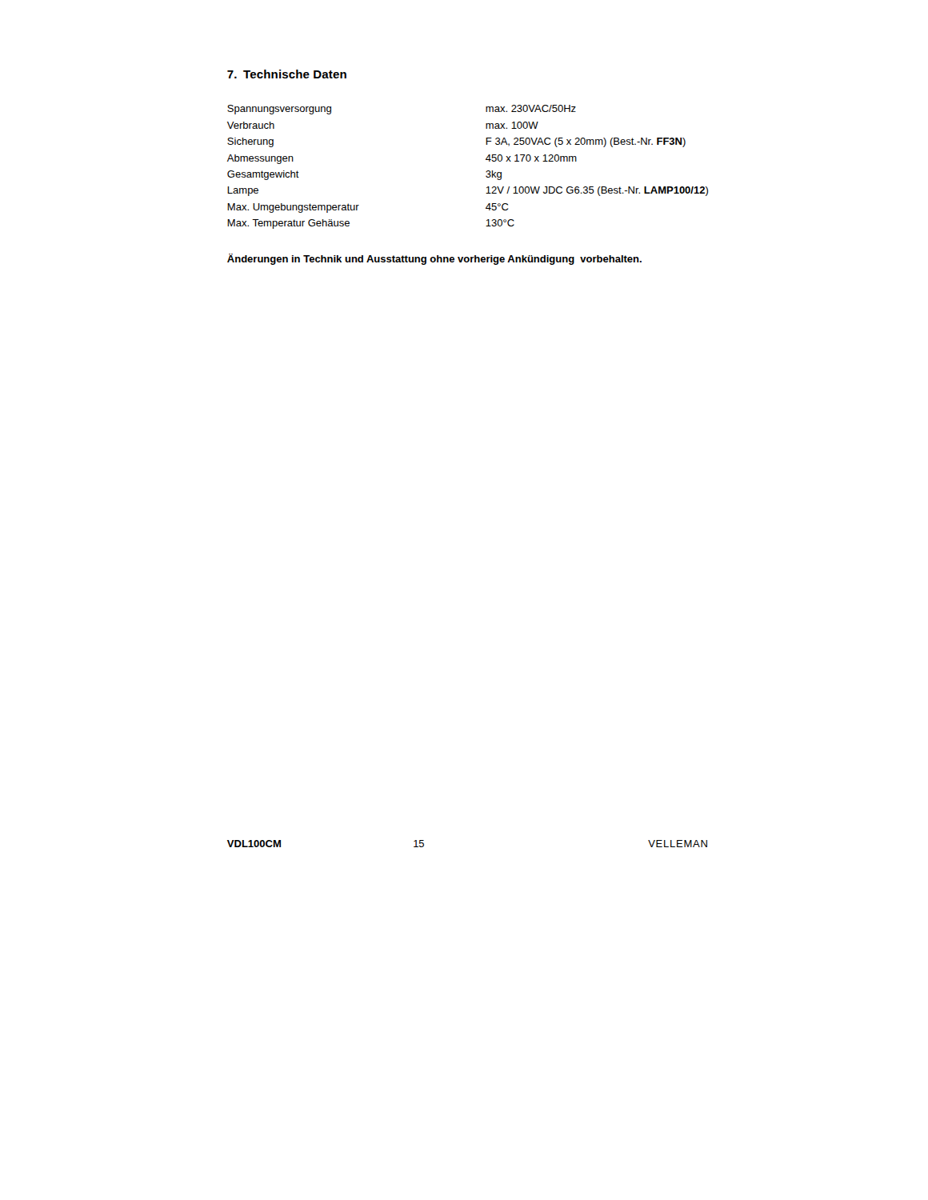7. Technische Daten
| Spannungsversorgung | max. 230VAC/50Hz |
| Verbrauch | max. 100W |
| Sicherung | F 3A, 250VAC (5 x 20mm) (Best.-Nr. FF3N ) |
| Abmessungen | 450 x 170 x 120mm |
| Gesamtgewicht | 3kg |
| Lampe | 12V / 100W JDC G6.35 (Best.-Nr. LAMP100/12 ) |
| Max. Umgebungstemperatur | 45°C |
| Max. Temperatur Gehäuse | 130°C |
Änderungen in Technik und Ausstattung ohne vorherige Ankündigung vorbehalten.
VDL100CM
15
VELLEMAN